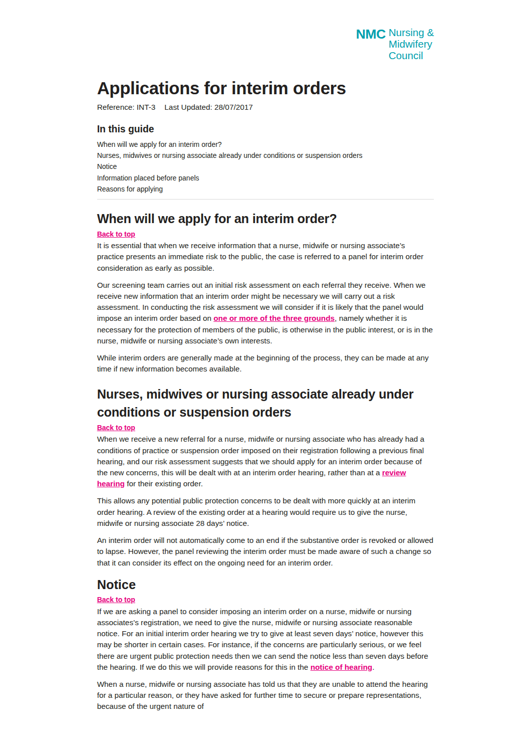NMC
Nursing &
Midwifery
Council
Applications for interim orders
Reference: INT-3 Last Updated: 28/07/2017
In this guide
When will we apply for an interim order? Nurses, midwives or nursing associate already under conditions or suspension orders Notice Information placed before panels Reasons for applying
When will we apply for an interim order?
Back to top
It is essential that when we receive information that a nurse, midwife or nursing associate’s practice presents an immediate risk to the public, the case is referred to a panel for interim order consideration as early as possible.
Our screening team carries out an initial risk assessment on each referral they receive. When we receive new information that an interim order might be necessary we will carry out a risk assessment. In conducting the risk assessment we will consider if it is likely that the panel would impose an interim order based on one or more of the three grounds, namely whether it is necessary for the protection of members of the public, is otherwise in the public interest, or is in the nurse, midwife or nursing associate’s own interests.
While interim orders are generally made at the beginning of the process, they can be made at any time if new information becomes available.
Nurses, midwives or nursing associate already under conditions or suspension orders
Back to top
When we receive a new referral for a nurse, midwife or nursing associate who has already had a conditions of practice or suspension order imposed on their registration following a previous final hearing, and our risk assessment suggests that we should apply for an interim order because of the new concerns, this will be dealt with at an interim order hearing, rather than at a review hearing for their existing order.
This allows any potential public protection concerns to be dealt with more quickly at an interim order hearing. A review of the existing order at a hearing would require us to give the nurse, midwife or nursing associate 28 days’ notice.
An interim order will not automatically come to an end if the substantive order is revoked or allowed to lapse. However, the panel reviewing the interim order must be made aware of such a change so that it can consider its effect on the ongoing need for an interim order.
Notice
Back to top
If we are asking a panel to consider imposing an interim order on a nurse, midwife or nursing associates’s registration, we need to give the nurse, midwife or nursing associate reasonable notice. For an initial interim order hearing we try to give at least seven days’ notice, however this may be shorter in certain cases. For instance, if the concerns are particularly serious, or we feel there are urgent public protection needs then we can send the notice less than seven days before the hearing. If we do this we will provide reasons for this in the notice of hearing.
When a nurse, midwife or nursing associate has told us that they are unable to attend the hearing for a particular reason, or they have asked for further time to secure or prepare representations, because of the urgent nature of